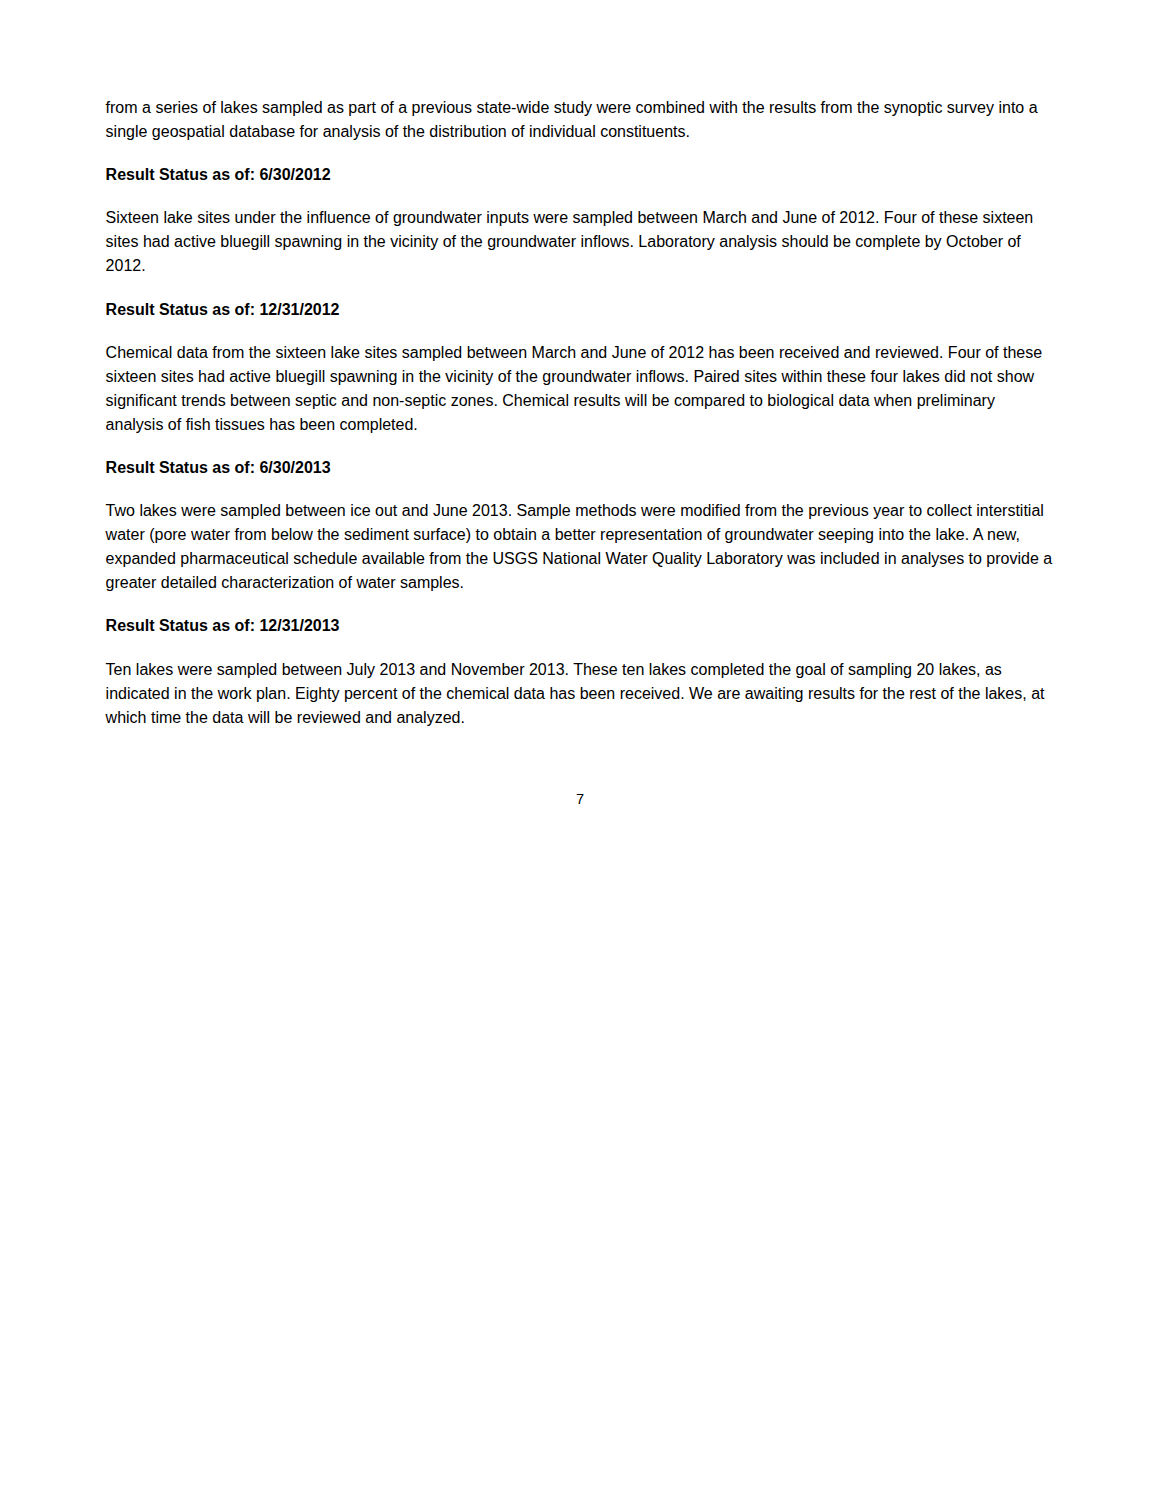from a series of lakes sampled as part of a previous state-wide study were combined with the results from the synoptic survey into a single geospatial database for analysis of the distribution of individual constituents.
Result Status as of: 6/30/2012
Sixteen lake sites under the influence of groundwater inputs were sampled between March and June of 2012. Four of these sixteen sites had active bluegill spawning in the vicinity of the groundwater inflows. Laboratory analysis should be complete by October of 2012.
Result Status as of: 12/31/2012
Chemical data from the sixteen lake sites sampled between March and June of 2012 has been received and reviewed. Four of these sixteen sites had active bluegill spawning in the vicinity of the groundwater inflows. Paired sites within these four lakes did not show significant trends between septic and non-septic zones. Chemical results will be compared to biological data when preliminary analysis of fish tissues has been completed.
Result Status as of: 6/30/2013
Two lakes were sampled between ice out and June 2013. Sample methods were modified from the previous year to collect interstitial water (pore water from below the sediment surface) to obtain a better representation of groundwater seeping into the lake. A new, expanded pharmaceutical schedule available from the USGS National Water Quality Laboratory was included in analyses to provide a greater detailed characterization of water samples.
Result Status as of: 12/31/2013
Ten lakes were sampled between July 2013 and November 2013. These ten lakes completed the goal of sampling 20 lakes, as indicated in the work plan. Eighty percent of the chemical data has been received. We are awaiting results for the rest of the lakes, at which time the data will be reviewed and analyzed.
7